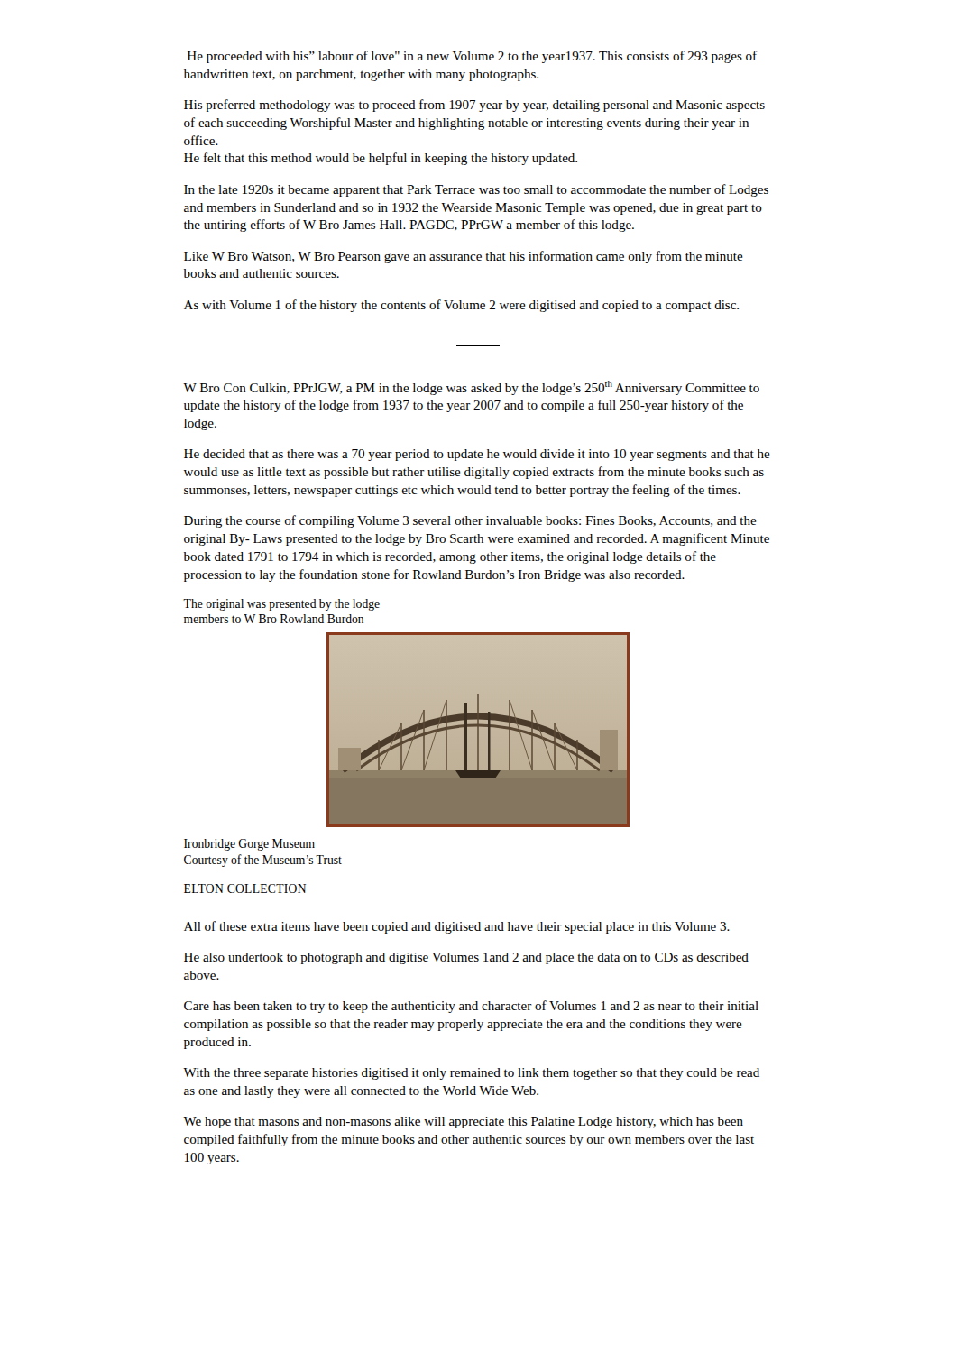He proceeded with his” labour of love" in a new Volume 2 to the year1937. This consists of 293 pages of handwritten text, on parchment, together with many photographs.
His preferred methodology was to proceed from 1907 year by year, detailing personal and Masonic aspects of each succeeding Worshipful Master and highlighting notable or interesting events during their year in office.
He felt that this method would be helpful in keeping the history updated.
In the late 1920s it became apparent that Park Terrace was too small to accommodate the number of Lodges and members in Sunderland and so in 1932 the Wearside Masonic Temple was opened, due in great part to the untiring efforts of W Bro James Hall. PAGDC, PPrGW a member of this lodge.
Like W Bro Watson, W Bro Pearson gave an assurance that his information came only from the minute books and authentic sources.
As with Volume 1 of the history the contents of Volume 2 were digitised and copied to a compact disc.
W Bro Con Culkin, PPrJGW, a PM in the lodge was asked by the lodge’s 250th Anniversary Committee to update the history of the lodge from 1937 to the year 2007 and to compile a full 250-year history of the lodge.
He decided that as there was a 70 year period to update he would divide it into 10 year segments and that he would use as little text as possible but rather utilise digitally copied extracts from the minute books such as summonses, letters, newspaper cuttings etc which would tend to better portray the feeling of the times.
During the course of compiling Volume 3 several other invaluable books: Fines Books, Accounts, and the original By- Laws presented to the lodge by Bro Scarth were examined and recorded. A magnificent Minute book dated 1791 to 1794 in which is recorded, among other items, the original lodge details of the procession to lay the foundation stone for Rowland Burdon’s Iron Bridge was also recorded.
The original was presented by the lodge
members to W Bro Rowland Burdon
Ironbridge Gorge Museum
Courtesy of the Museum’s Trust
ELTON COLLECTION
All of these extra items have been copied and digitised and have their special place in this Volume 3.
He also undertook to photograph and digitise Volumes 1and 2 and place the data on to CDs as described above.
Care has been taken to try to keep the authenticity and character of Volumes 1 and 2 as near to their initial compilation as possible so that the reader may properly appreciate the era and the conditions they were produced in.
With the three separate histories digitised it only remained to link them together so that they could be read as one and lastly they were all connected to the World Wide Web.
We hope that masons and non-masons alike will appreciate this Palatine Lodge history, which has been compiled faithfully from the minute books and other authentic sources by our own members over the last 100 years.